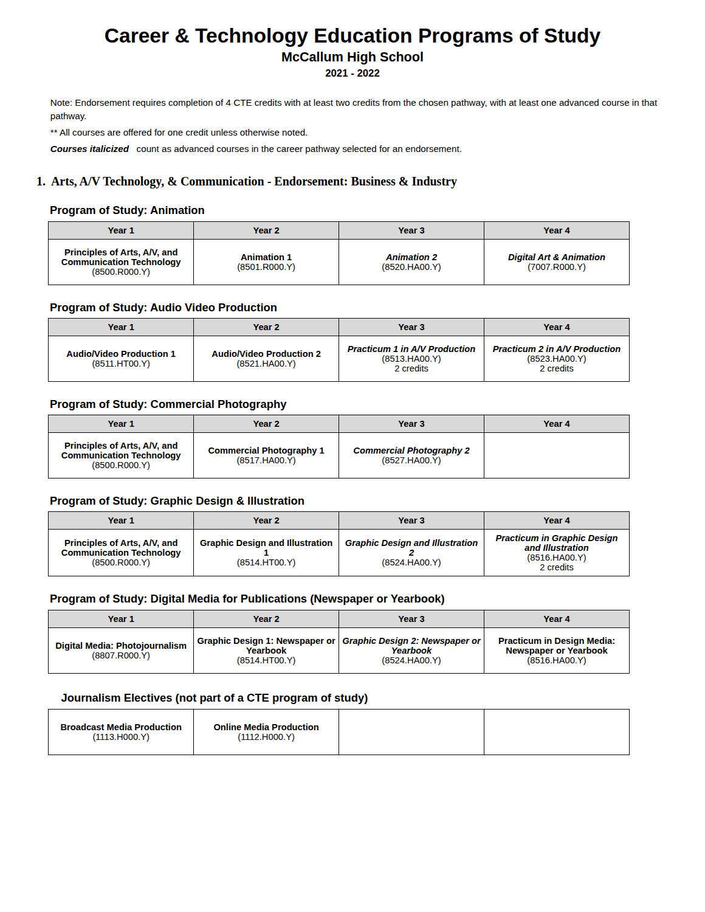Career & Technology Education Programs of Study
McCallum High School
2021 - 2022
Note: Endorsement requires completion of 4 CTE credits with at least two credits from the chosen pathway, with at least one advanced course in that pathway.
** All courses are offered for one credit unless otherwise noted.
Courses italicized count as advanced courses in the career pathway selected for an endorsement.
1. Arts, A/V Technology, & Communication - Endorsement: Business & Industry
Program of Study: Animation
| Year 1 | Year 2 | Year 3 | Year 4 |
| --- | --- | --- | --- |
| Principles of Arts, A/V, and Communication Technology (8500.R000.Y) | Animation 1 (8501.R000.Y) | Animation 2 (8520.HA00.Y) | Digital Art & Animation (7007.R000.Y) |
Program of Study: Audio Video Production
| Year 1 | Year 2 | Year 3 | Year 4 |
| --- | --- | --- | --- |
| Audio/Video Production 1 (8511.HT00.Y) | Audio/Video Production 2 (8521.HA00.Y) | Practicum 1 in A/V Production (8513.HA00.Y) 2 credits | Practicum 2 in A/V Production (8523.HA00.Y) 2 credits |
Program of Study: Commercial Photography
| Year 1 | Year 2 | Year 3 | Year 4 |
| --- | --- | --- | --- |
| Principles of Arts, A/V, and Communication Technology (8500.R000.Y) | Commercial Photography 1 (8517.HA00.Y) | Commercial Photography 2 (8527.HA00.Y) | |
Program of Study: Graphic Design & Illustration
| Year 1 | Year 2 | Year 3 | Year 4 |
| --- | --- | --- | --- |
| Principles of Arts, A/V, and Communication Technology (8500.R000.Y) | Graphic Design and Illustration 1 (8514.HT00.Y) | Graphic Design and Illustration 2 (8524.HA00.Y) | Practicum in Graphic Design and Illustration (8516.HA00.Y) 2 credits |
Program of Study: Digital Media for Publications (Newspaper or Yearbook)
| Year 1 | Year 2 | Year 3 | Year 4 |
| --- | --- | --- | --- |
| Digital Media: Photojournalism (8807.R000.Y) | Graphic Design 1: Newspaper or Yearbook (8514.HT00.Y) | Graphic Design 2: Newspaper or Yearbook (8524.HA00.Y) | Practicum in Design Media: Newspaper or Yearbook (8516.HA00.Y) |
Journalism Electives (not part of a CTE program of study)
| Broadcast Media Production (1113.H000.Y) | Online Media Production (1112.H000.Y) | | |